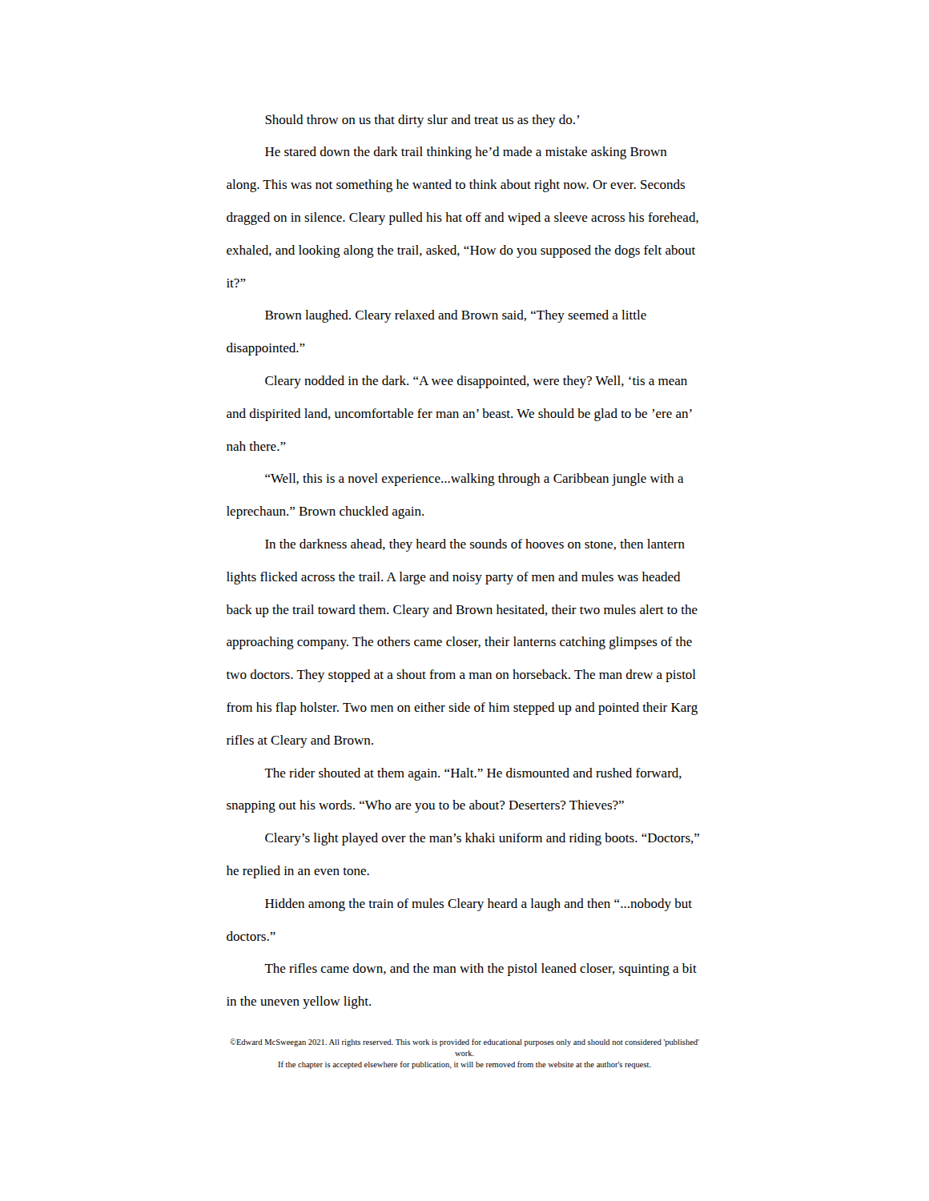Should throw on us that dirty slur and treat us as they do.’
He stared down the dark trail thinking he’d made a mistake asking Brown along. This was not something he wanted to think about right now. Or ever. Seconds dragged on in silence. Cleary pulled his hat off and wiped a sleeve across his forehead, exhaled, and looking along the trail, asked, “How do you supposed the dogs felt about it?”
Brown laughed. Cleary relaxed and Brown said, “They seemed a little disappointed.”
Cleary nodded in the dark. “A wee disappointed, were they? Well, ‘tis a mean and dispirited land, uncomfortable fer man an’ beast. We should be glad to be ’ere an’ nah there.”
“Well, this is a novel experience...walking through a Caribbean jungle with a leprechaun.” Brown chuckled again.
In the darkness ahead, they heard the sounds of hooves on stone, then lantern lights flicked across the trail. A large and noisy party of men and mules was headed back up the trail toward them. Cleary and Brown hesitated, their two mules alert to the approaching company. The others came closer, their lanterns catching glimpses of the two doctors. They stopped at a shout from a man on horseback. The man drew a pistol from his flap holster. Two men on either side of him stepped up and pointed their Karg rifles at Cleary and Brown.
The rider shouted at them again. “Halt.” He dismounted and rushed forward, snapping out his words. “Who are you to be about? Deserters? Thieves?”
Cleary’s light played over the man’s khaki uniform and riding boots. “Doctors,” he replied in an even tone.
Hidden among the train of mules Cleary heard a laugh and then “...nobody but doctors.”
The rifles came down, and the man with the pistol leaned closer, squinting a bit in the uneven yellow light.
©Edward McSweegan 2021. All rights reserved. This work is provided for educational purposes only and should not considered 'published' work.
If the chapter is accepted elsewhere for publication, it will be removed from the website at the author's request.